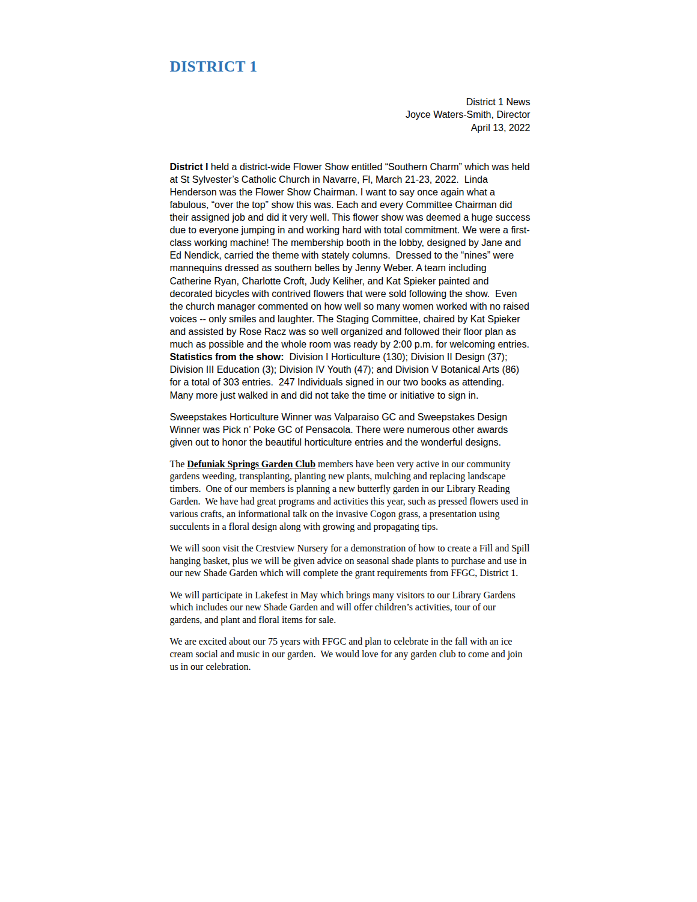DISTRICT 1
District 1 News
Joyce Waters-Smith, Director
April 13, 2022
District I held a district-wide Flower Show entitled “Southern Charm” which was held at St Sylvester’s Catholic Church in Navarre, Fl, March 21-23, 2022. Linda Henderson was the Flower Show Chairman. I want to say once again what a fabulous, “over the top” show this was. Each and every Committee Chairman did their assigned job and did it very well. This flower show was deemed a huge success due to everyone jumping in and working hard with total commitment. We were a first-class working machine! The membership booth in the lobby, designed by Jane and Ed Nendick, carried the theme with stately columns. Dressed to the “nines” were mannequins dressed as southern belles by Jenny Weber. A team including Catherine Ryan, Charlotte Croft, Judy Keliher, and Kat Spieker painted and decorated bicycles with contrived flowers that were sold following the show. Even the church manager commented on how well so many women worked with no raised voices -- only smiles and laughter. The Staging Committee, chaired by Kat Spieker and assisted by Rose Racz was so well organized and followed their floor plan as much as possible and the whole room was ready by 2:00 p.m. for welcoming entries. Statistics from the show: Division I Horticulture (130); Division II Design (37); Division III Education (3); Division IV Youth (47); and Division V Botanical Arts (86) for a total of 303 entries. 247 Individuals signed in our two books as attending. Many more just walked in and did not take the time or initiative to sign in.
Sweepstakes Horticulture Winner was Valparaiso GC and Sweepstakes Design Winner was Pick n’ Poke GC of Pensacola. There were numerous other awards given out to honor the beautiful horticulture entries and the wonderful designs.
The Defuniak Springs Garden Club members have been very active in our community gardens weeding, transplanting, planting new plants, mulching and replacing landscape timbers. One of our members is planning a new butterfly garden in our Library Reading Garden. We have had great programs and activities this year, such as pressed flowers used in various crafts, an informational talk on the invasive Cogon grass, a presentation using succulents in a floral design along with growing and propagating tips.
We will soon visit the Crestview Nursery for a demonstration of how to create a Fill and Spill hanging basket, plus we will be given advice on seasonal shade plants to purchase and use in our new Shade Garden which will complete the grant requirements from FFGC, District 1.
We will participate in Lakefest in May which brings many visitors to our Library Gardens which includes our new Shade Garden and will offer children’s activities, tour of our gardens, and plant and floral items for sale.
We are excited about our 75 years with FFGC and plan to celebrate in the fall with an ice cream social and music in our garden. We would love for any garden club to come and join us in our celebration.